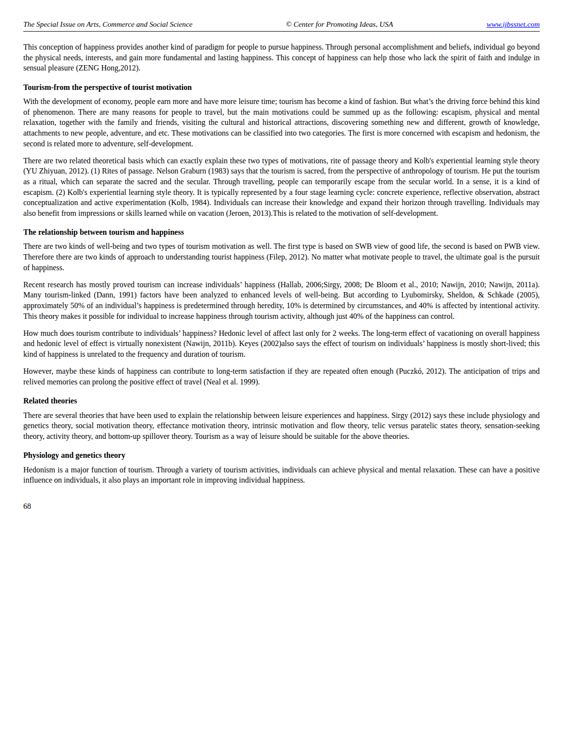The Special Issue on Arts, Commerce and Social Science © Center for Promoting Ideas, USA www.ijbssnet.com
This conception of happiness provides another kind of paradigm for people to pursue happiness. Through personal accomplishment and beliefs, individual go beyond the physical needs, interests, and gain more fundamental and lasting happiness. This concept of happiness can help those who lack the spirit of faith and indulge in sensual pleasure (ZENG Hong,2012).
Tourism-from the perspective of tourist motivation
With the development of economy, people earn more and have more leisure time; tourism has become a kind of fashion. But what’s the driving force behind this kind of phenomenon. There are many reasons for people to travel, but the main motivations could be summed up as the following: escapism, physical and mental relaxation, together with the family and friends, visiting the cultural and historical attractions, discovering something new and different, growth of knowledge, attachments to new people, adventure, and etc. These motivations can be classified into two categories. The first is more concerned with escapism and hedonism, the second is related more to adventure, self-development.
There are two related theoretical basis which can exactly explain these two types of motivations, rite of passage theory and Kolb's experiential learning style theory (YU Zhiyuan, 2012). (1) Rites of passage. Nelson Graburn (1983) says that the tourism is sacred, from the perspective of anthropology of tourism. He put the tourism as a ritual, which can separate the sacred and the secular. Through travelling, people can temporarily escape from the secular world. In a sense, it is a kind of escapism. (2) Kolb's experiential learning style theory. It is typically represented by a four stage learning cycle: concrete experience, reflective observation, abstract conceptualization and active experimentation (Kolb, 1984). Individuals can increase their knowledge and expand their horizon through travelling. Individuals may also benefit from impressions or skills learned while on vacation (Jeroen, 2013).This is related to the motivation of self-development.
The relationship between tourism and happiness
There are two kinds of well-being and two types of tourism motivation as well. The first type is based on SWB view of good life, the second is based on PWB view. Therefore there are two kinds of approach to understanding tourist happiness (Filep, 2012). No matter what motivate people to travel, the ultimate goal is the pursuit of happiness.
Recent research has mostly proved tourism can increase individuals’ happiness (Hallab, 2006;Sirgy, 2008; De Bloom et al., 2010; Nawijn, 2010; Nawijn, 2011a). Many tourism-linked (Dann, 1991) factors have been analyzed to enhanced levels of well-being. But according to Lyubomirsky, Sheldon, & Schkade (2005), approximately 50% of an individual’s happiness is predetermined through heredity, 10% is determined by circumstances, and 40% is affected by intentional activity. This theory makes it possible for individual to increase happiness through tourism activity, although just 40% of the happiness can control.
How much does tourism contribute to individuals’ happiness? Hedonic level of affect last only for 2 weeks. The long-term effect of vacationing on overall happiness and hedonic level of effect is virtually nonexistent (Nawijn, 2011b). Keyes (2002)also says the effect of tourism on individuals’ happiness is mostly short-lived; this kind of happiness is unrelated to the frequency and duration of tourism.
However, maybe these kinds of happiness can contribute to long-term satisfaction if they are repeated often enough (Puczkó, 2012). The anticipation of trips and relived memories can prolong the positive effect of travel (Neal et al. 1999).
Related theories
There are several theories that have been used to explain the relationship between leisure experiences and happiness. Sirgy (2012) says these include physiology and genetics theory, social motivation theory, effectance motivation theory, intrinsic motivation and flow theory, telic versus paratelic states theory, sensation-seeking theory, activity theory, and bottom-up spillover theory. Tourism as a way of leisure should be suitable for the above theories.
Physiology and genetics theory
Hedonism is a major function of tourism. Through a variety of tourism activities, individuals can achieve physical and mental relaxation. These can have a positive influence on individuals, it also plays an important role in improving individual happiness.
68